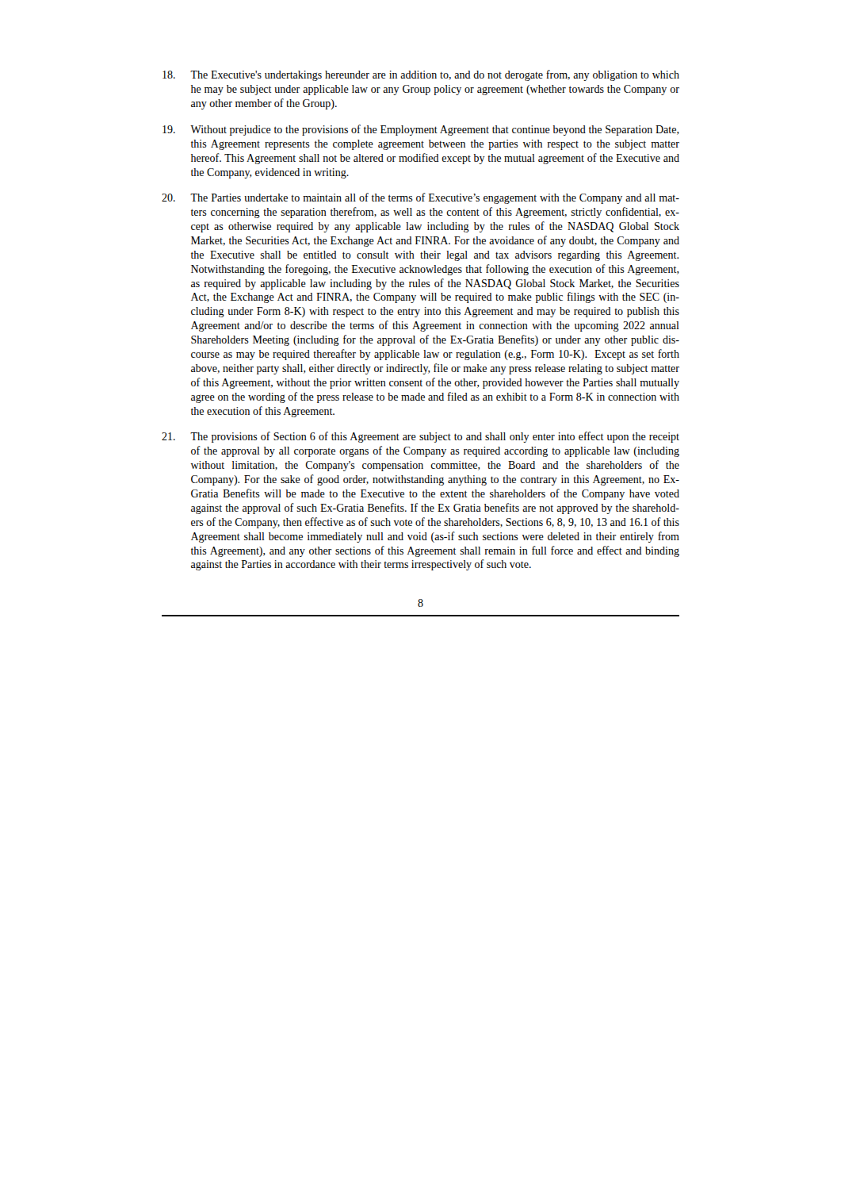18. The Executive's undertakings hereunder are in addition to, and do not derogate from, any obligation to which he may be subject under applicable law or any Group policy or agreement (whether towards the Company or any other member of the Group).
19. Without prejudice to the provisions of the Employment Agreement that continue beyond the Separation Date, this Agreement represents the complete agreement between the parties with respect to the subject matter hereof. This Agreement shall not be altered or modified except by the mutual agreement of the Executive and the Company, evidenced in writing.
20. The Parties undertake to maintain all of the terms of Executive’s engagement with the Company and all matters concerning the separation therefrom, as well as the content of this Agreement, strictly confidential, except as otherwise required by any applicable law including by the rules of the NASDAQ Global Stock Market, the Securities Act, the Exchange Act and FINRA. For the avoidance of any doubt, the Company and the Executive shall be entitled to consult with their legal and tax advisors regarding this Agreement. Notwithstanding the foregoing, the Executive acknowledges that following the execution of this Agreement, as required by applicable law including by the rules of the NASDAQ Global Stock Market, the Securities Act, the Exchange Act and FINRA, the Company will be required to make public filings with the SEC (including under Form 8-K) with respect to the entry into this Agreement and may be required to publish this Agreement and/or to describe the terms of this Agreement in connection with the upcoming 2022 annual Shareholders Meeting (including for the approval of the Ex-Gratia Benefits) or under any other public discourse as may be required thereafter by applicable law or regulation (e.g., Form 10-K). Except as set forth above, neither party shall, either directly or indirectly, file or make any press release relating to subject matter of this Agreement, without the prior written consent of the other, provided however the Parties shall mutually agree on the wording of the press release to be made and filed as an exhibit to a Form 8-K in connection with the execution of this Agreement.
21. The provisions of Section 6 of this Agreement are subject to and shall only enter into effect upon the receipt of the approval by all corporate organs of the Company as required according to applicable law (including without limitation, the Company's compensation committee, the Board and the shareholders of the Company). For the sake of good order, notwithstanding anything to the contrary in this Agreement, no Ex-Gratia Benefits will be made to the Executive to the extent the shareholders of the Company have voted against the approval of such Ex-Gratia Benefits. If the Ex Gratia benefits are not approved by the shareholders of the Company, then effective as of such vote of the shareholders, Sections 6, 8, 9, 10, 13 and 16.1 of this Agreement shall become immediately null and void (as-if such sections were deleted in their entirely from this Agreement), and any other sections of this Agreement shall remain in full force and effect and binding against the Parties in accordance with their terms irrespectively of such vote.
8